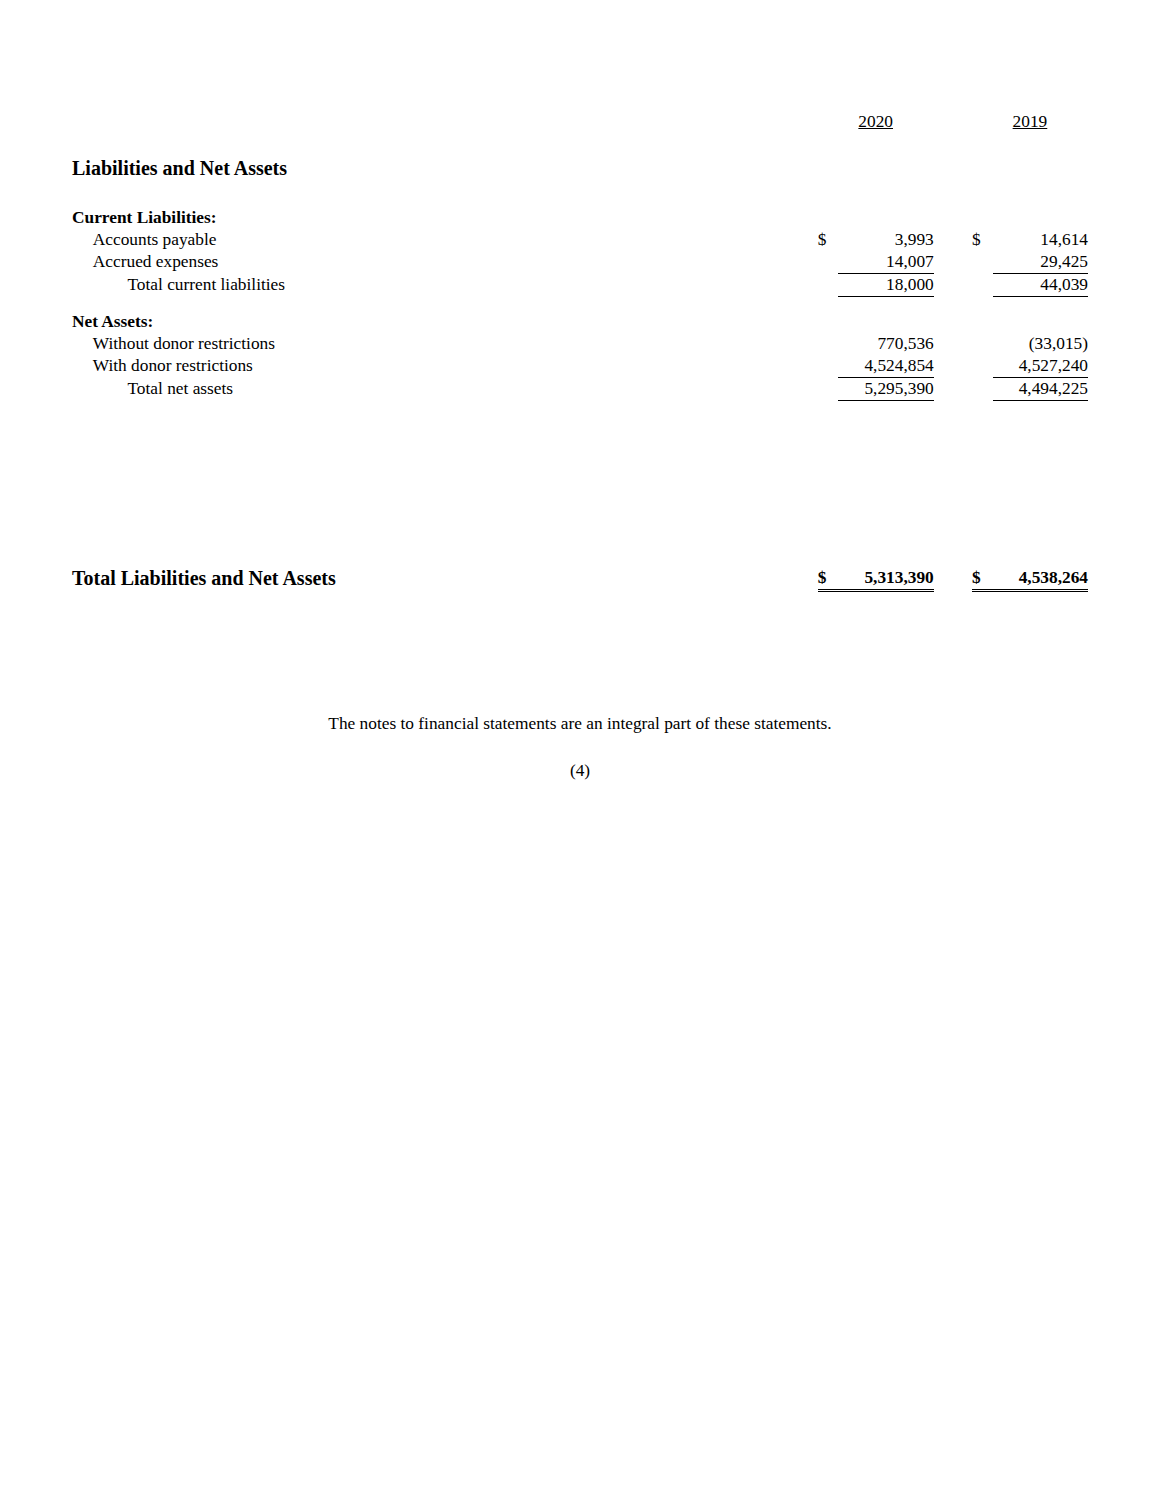| | | 2020 | | 2019 |
| Liabilities and Net Assets |
| Current Liabilities: | |
| Accounts payable | | $ | 3,993 | | $ | 14,614 |
| Accrued expenses | | | 14,007 | | | 29,425 |
| Total current liabilities | | | 18,000 | | | 44,039 |
| Net Assets: | |
| Without donor restrictions | | | 770,536 | | | (33,015) |
| With donor restrictions | | | 4,524,854 | | | 4,527,240 |
| Total net assets | | | 5,295,390 | | | 4,494,225 |
| Total Liabilities and Net Assets | | $ | 5,313,390 | | $ | 4,538,264 |
The notes to financial statements are an integral part of these statements.
(4)